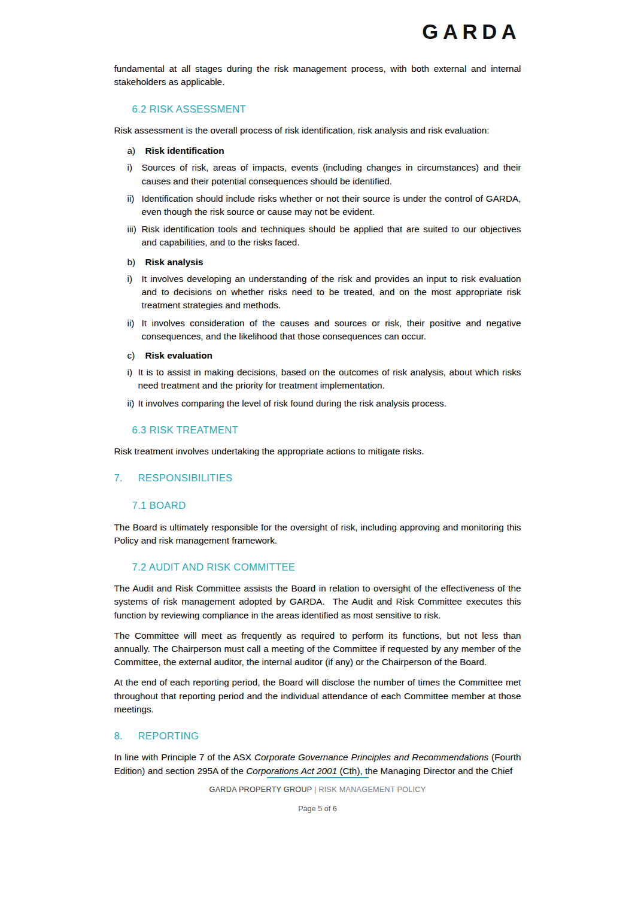GARDA
fundamental at all stages during the risk management process, with both external and internal stakeholders as applicable.
6.2 RISK ASSESSMENT
Risk assessment is the overall process of risk identification, risk analysis and risk evaluation:
a) Risk identification
i) Sources of risk, areas of impacts, events (including changes in circumstances) and their causes and their potential consequences should be identified.
ii) Identification should include risks whether or not their source is under the control of GARDA, even though the risk source or cause may not be evident.
iii) Risk identification tools and techniques should be applied that are suited to our objectives and capabilities, and to the risks faced.
b) Risk analysis
i) It involves developing an understanding of the risk and provides an input to risk evaluation and to decisions on whether risks need to be treated, and on the most appropriate risk treatment strategies and methods.
ii) It involves consideration of the causes and sources or risk, their positive and negative consequences, and the likelihood that those consequences can occur.
c) Risk evaluation
i) It is to assist in making decisions, based on the outcomes of risk analysis, about which risks need treatment and the priority for treatment implementation.
ii) It involves comparing the level of risk found during the risk analysis process.
6.3 RISK TREATMENT
Risk treatment involves undertaking the appropriate actions to mitigate risks.
7. RESPONSIBILITIES
7.1 BOARD
The Board is ultimately responsible for the oversight of risk, including approving and monitoring this Policy and risk management framework.
7.2 AUDIT AND RISK COMMITTEE
The Audit and Risk Committee assists the Board in relation to oversight of the effectiveness of the systems of risk management adopted by GARDA. The Audit and Risk Committee executes this function by reviewing compliance in the areas identified as most sensitive to risk.
The Committee will meet as frequently as required to perform its functions, but not less than annually. The Chairperson must call a meeting of the Committee if requested by any member of the Committee, the external auditor, the internal auditor (if any) or the Chairperson of the Board.
At the end of each reporting period, the Board will disclose the number of times the Committee met throughout that reporting period and the individual attendance of each Committee member at those meetings.
8. REPORTING
In line with Principle 7 of the ASX Corporate Governance Principles and Recommendations (Fourth Edition) and section 295A of the Corporations Act 2001 (Cth), the Managing Director and the Chief
GARDA PROPERTY GROUP | RISK MANAGEMENT POLICY
Page 5 of 6